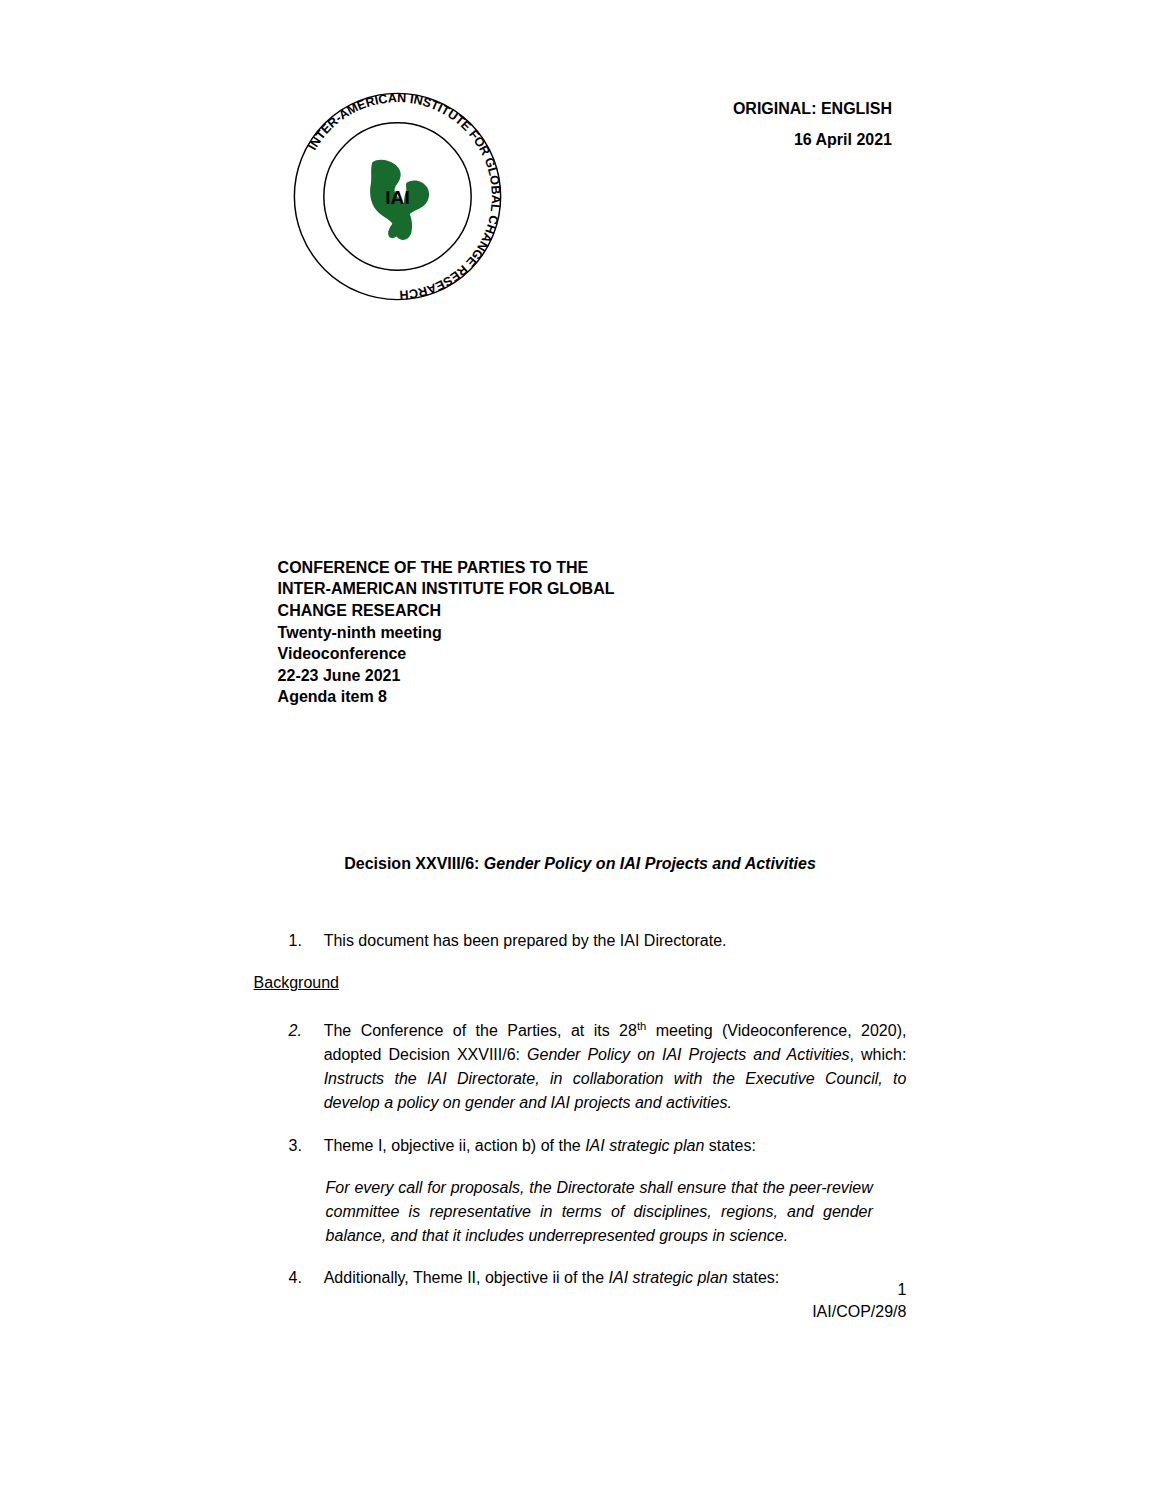ORIGINAL: ENGLISH
16 April 2021
CONFERENCE OF THE PARTIES TO THE
INTER-AMERICAN INSTITUTE FOR GLOBAL
CHANGE RESEARCH
Twenty-ninth meeting
Videoconference
22-23 June 2021
Agenda item 8
Decision XXVIII/6: Gender Policy on IAI Projects and Activities
This document has been prepared by the IAI Directorate.
Background
The Conference of the Parties, at its 28th meeting (Videoconference, 2020), adopted Decision XXVIII/6: Gender Policy on IAI Projects and Activities, which: Instructs the IAI Directorate, in collaboration with the Executive Council, to develop a policy on gender and IAI projects and activities.
Theme I, objective ii, action b) of the IAI strategic plan states:
For every call for proposals, the Directorate shall ensure that the peer-review committee is representative in terms of disciplines, regions, and gender balance, and that it includes underrepresented groups in science.
Additionally, Theme II, objective ii of the IAI strategic plan states:
1
IAI/COP/29/8